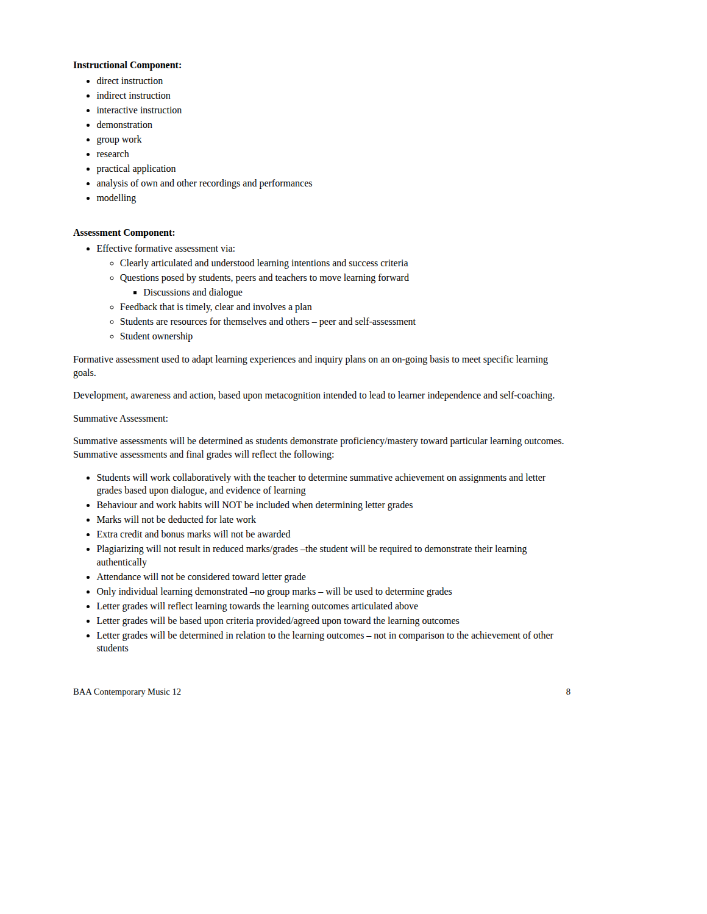Instructional Component:
direct instruction
indirect instruction
interactive instruction
demonstration
group work
research
practical application
analysis of own and other recordings and performances
modelling
Assessment Component:
Effective formative assessment via:
Clearly articulated and understood learning intentions and success criteria
Questions posed by students, peers and teachers to move learning forward
Discussions and dialogue
Feedback that is timely, clear and involves a plan
Students are resources for themselves and others – peer and self-assessment
Student ownership
Formative assessment used to adapt learning experiences and inquiry plans on an on-going basis to meet specific learning goals.
Development, awareness and action, based upon metacognition intended to lead to learner independence and self-coaching.
Summative Assessment:
Summative assessments will be determined as students demonstrate proficiency/mastery toward particular learning outcomes. Summative assessments and final grades will reflect the following:
Students will work collaboratively with the teacher to determine summative achievement on assignments and letter grades based upon dialogue, and evidence of learning
Behaviour and work habits will NOT be included when determining letter grades
Marks will not be deducted for late work
Extra credit and bonus marks will not be awarded
Plagiarizing will not result in reduced marks/grades –the student will be required to demonstrate their learning authentically
Attendance will not be considered toward letter grade
Only individual learning demonstrated –no group marks – will be used to determine grades
Letter grades will reflect learning towards the learning outcomes articulated above
Letter grades will be based upon criteria provided/agreed upon toward the learning outcomes
Letter grades will be determined in relation to the learning outcomes – not in comparison to the achievement of other students
BAA Contemporary Music 12 8